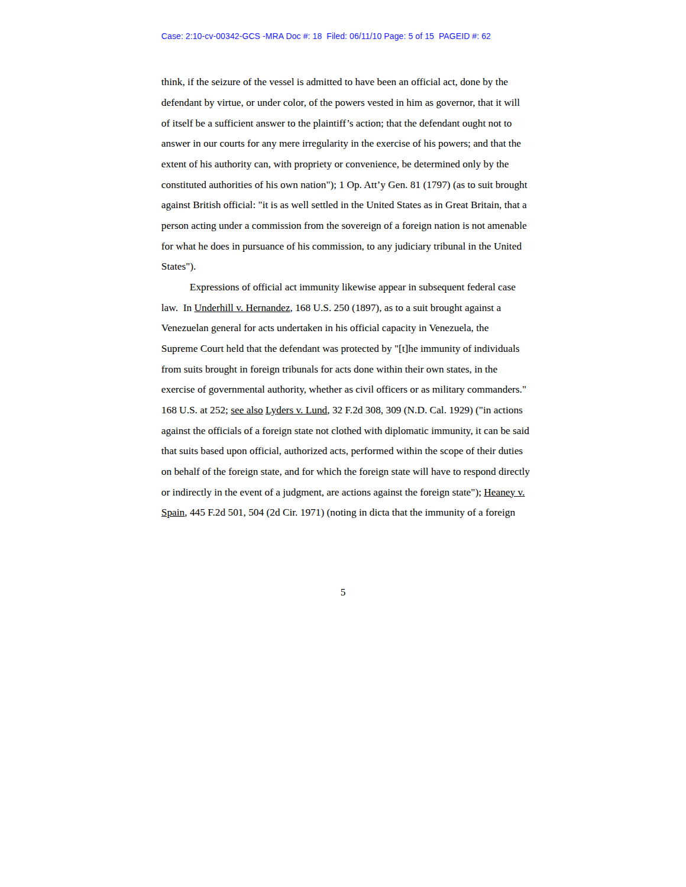Case: 2:10-cv-00342-GCS -MRA Doc #: 18 Filed: 06/11/10 Page: 5 of 15 PAGEID #: 62
think, if the seizure of the vessel is admitted to have been an official act, done by the
defendant by virtue, or under color, of the powers vested in him as governor, that it will
of itself be a sufficient answer to the plaintiff’s action; that the defendant ought not to
answer in our courts for any mere irregularity in the exercise of his powers; and that the
extent of his authority can, with propriety or convenience, be determined only by the
constituted authorities of his own nation"); 1 Op. Att’y Gen. 81 (1797) (as to suit brought
against British official: "it is as well settled in the United States as in Great Britain, that a
person acting under a commission from the sovereign of a foreign nation is not amenable
for what he does in pursuance of his commission, to any judiciary tribunal in the United
States").
Expressions of official act immunity likewise appear in subsequent federal case
law. In Underhill v. Hernandez, 168 U.S. 250 (1897), as to a suit brought against a
Venezuelan general for acts undertaken in his official capacity in Venezuela, the
Supreme Court held that the defendant was protected by "[t]he immunity of individuals
from suits brought in foreign tribunals for acts done within their own states, in the
exercise of governmental authority, whether as civil officers or as military commanders."
168 U.S. at 252; see also Lyders v. Lund, 32 F.2d 308, 309 (N.D. Cal. 1929) ("in actions
against the officials of a foreign state not clothed with diplomatic immunity, it can be said
that suits based upon official, authorized acts, performed within the scope of their duties
on behalf of the foreign state, and for which the foreign state will have to respond directly
or indirectly in the event of a judgment, are actions against the foreign state"); Heaney v.
Spain, 445 F.2d 501, 504 (2d Cir. 1971) (noting in dicta that the immunity of a foreign
5